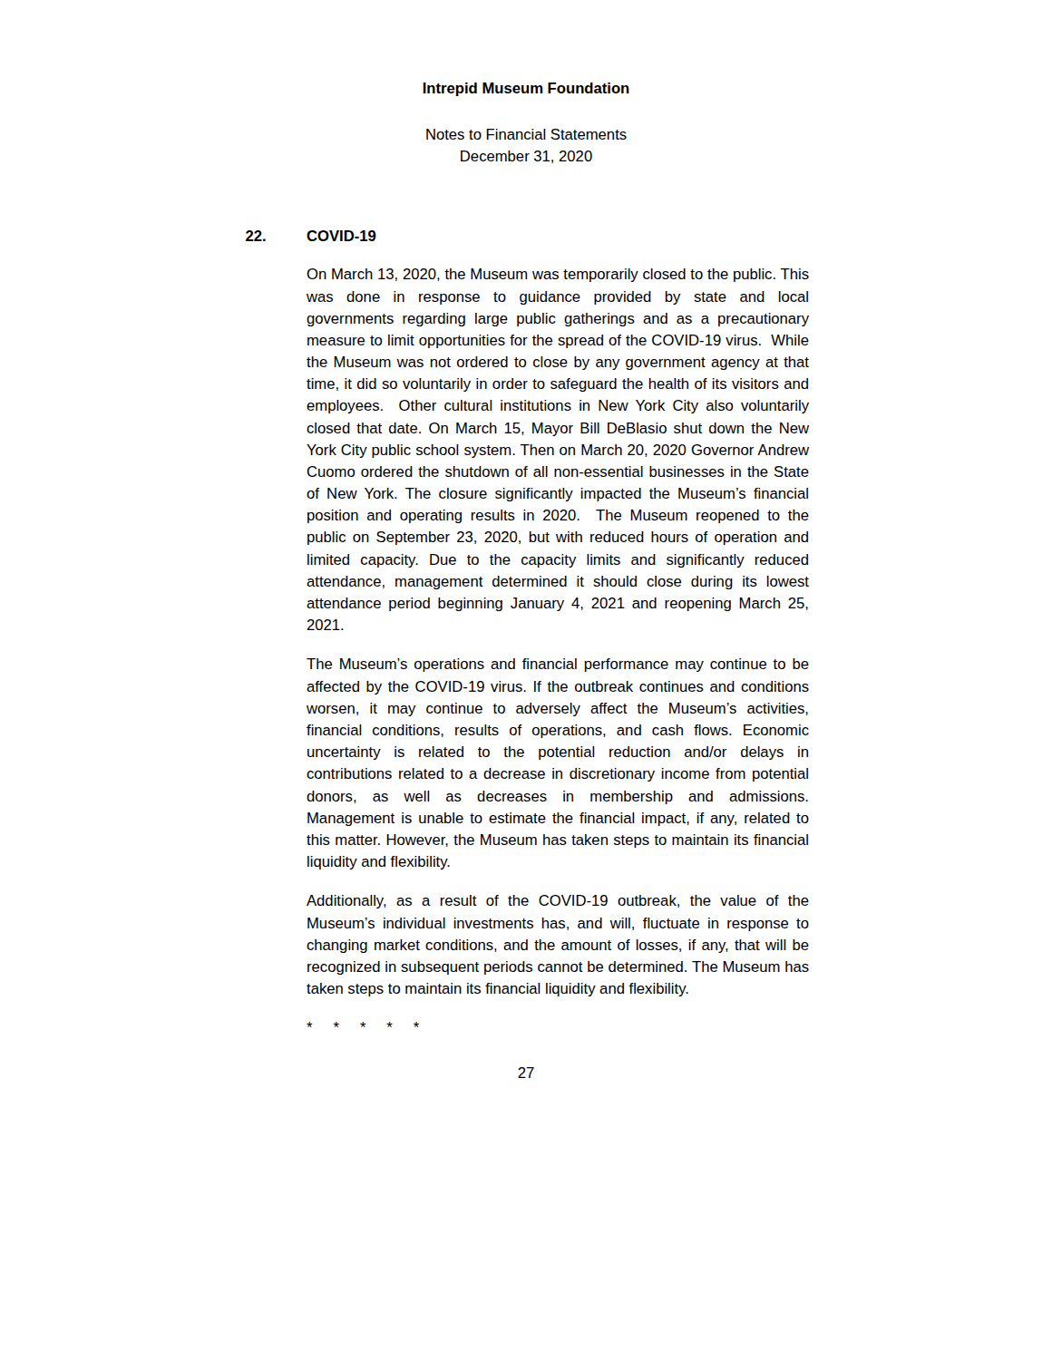Intrepid Museum Foundation
Notes to Financial Statements December 31, 2020
22. COVID-19
On March 13, 2020, the Museum was temporarily closed to the public. This was done in response to guidance provided by state and local governments regarding large public gatherings and as a precautionary measure to limit opportunities for the spread of the COVID-19 virus. While the Museum was not ordered to close by any government agency at that time, it did so voluntarily in order to safeguard the health of its visitors and employees. Other cultural institutions in New York City also voluntarily closed that date. On March 15, Mayor Bill DeBlasio shut down the New York City public school system. Then on March 20, 2020 Governor Andrew Cuomo ordered the shutdown of all non-essential businesses in the State of New York. The closure significantly impacted the Museum’s financial position and operating results in 2020. The Museum reopened to the public on September 23, 2020, but with reduced hours of operation and limited capacity. Due to the capacity limits and significantly reduced attendance, management determined it should close during its lowest attendance period beginning January 4, 2021 and reopening March 25, 2021.
The Museum’s operations and financial performance may continue to be affected by the COVID-19 virus. If the outbreak continues and conditions worsen, it may continue to adversely affect the Museum’s activities, financial conditions, results of operations, and cash flows. Economic uncertainty is related to the potential reduction and/or delays in contributions related to a decrease in discretionary income from potential donors, as well as decreases in membership and admissions. Management is unable to estimate the financial impact, if any, related to this matter. However, the Museum has taken steps to maintain its financial liquidity and flexibility.
Additionally, as a result of the COVID-19 outbreak, the value of the Museum’s individual investments has, and will, fluctuate in response to changing market conditions, and the amount of losses, if any, that will be recognized in subsequent periods cannot be determined. The Museum has taken steps to maintain its financial liquidity and flexibility.
* * * * *
27